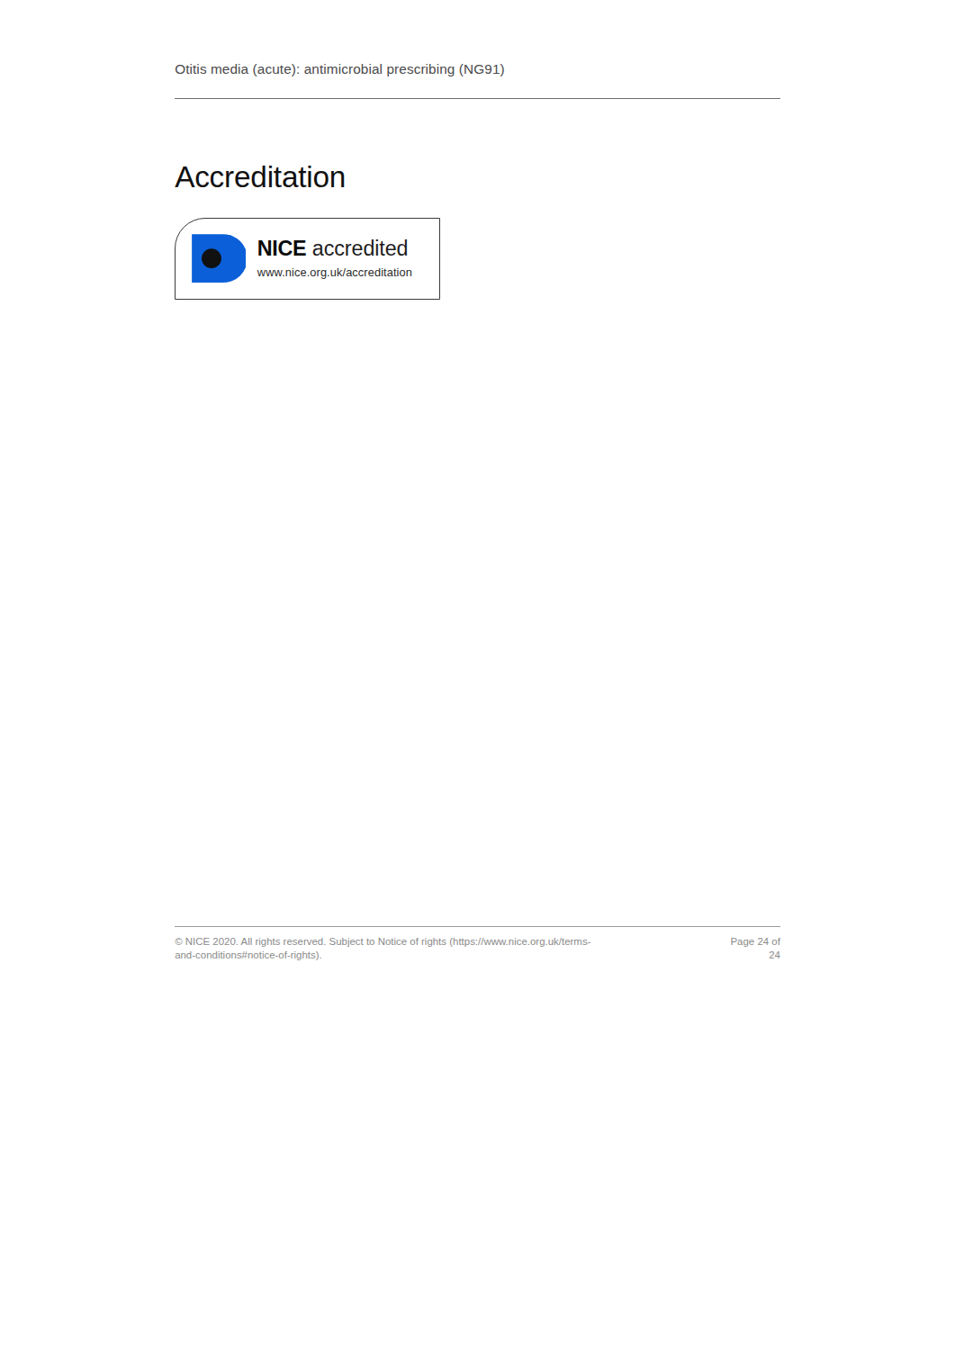Otitis media (acute): antimicrobial prescribing (NG91)
Accreditation
NICE accredited
www.nice.org.uk/accreditation
© NICE 2020. All rights reserved. Subject to Notice of rights (https://www.nice.org.uk/terms-and-conditions#notice-of-rights).
Page 24 of
24